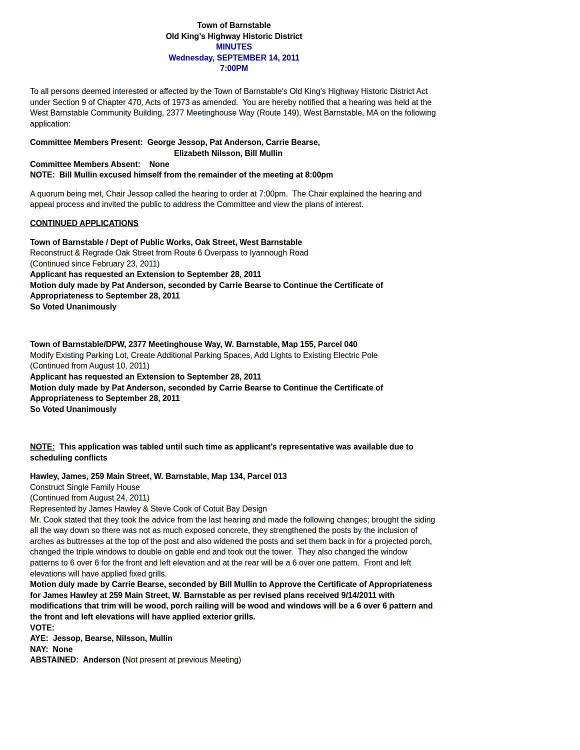Town of Barnstable
Old King’s Highway Historic District
MINUTES
Wednesday, SEPTEMBER 14, 2011
7:00PM
To all persons deemed interested or affected by the Town of Barnstable's Old King’s Highway Historic District Act under Section 9 of Chapter 470, Acts of 1973 as amended. You are hereby notified that a hearing was held at the West Barnstable Community Building, 2377 Meetinghouse Way (Route 149), West Barnstable, MA on the following application:
Committee Members Present: George Jessop, Pat Anderson, Carrie Bearse,
Elizabeth Nilsson, Bill Mullin
Committee Members Absent: None
NOTE: Bill Mullin excused himself from the remainder of the meeting at 8:00pm
A quorum being met, Chair Jessop called the hearing to order at 7:00pm. The Chair explained the hearing and appeal process and invited the public to address the Committee and view the plans of interest.
CONTINUED APPLICATIONS
Town of Barnstable / Dept of Public Works, Oak Street, West Barnstable
Reconstruct & Regrade Oak Street from Route 6 Overpass to Iyannough Road
(Continued since February 23, 2011)
Applicant has requested an Extension to September 28, 2011
Motion duly made by Pat Anderson, seconded by Carrie Bearse to Continue the Certificate of Appropriateness to September 28, 2011
So Voted Unanimously
Town of Barnstable/DPW, 2377 Meetinghouse Way, W. Barnstable, Map 155, Parcel 040
Modify Existing Parking Lot, Create Additional Parking Spaces, Add Lights to Existing Electric Pole
(Continued from August 10, 2011)
Applicant has requested an Extension to September 28, 2011
Motion duly made by Pat Anderson, seconded by Carrie Bearse to Continue the Certificate of Appropriateness to September 28, 2011
So Voted Unanimously
NOTE: This application was tabled until such time as applicant’s representative was available due to scheduling conflicts
Hawley, James, 259 Main Street, W. Barnstable, Map 134, Parcel 013
Construct Single Family House
(Continued from August 24, 2011)
Represented by James Hawley & Steve Cook of Cotuit Bay Design
Mr. Cook stated that they took the advice from the last hearing and made the following changes; brought the siding all the way down so there was not as much exposed concrete, they strengthened the posts by the inclusion of arches as buttresses at the top of the post and also widened the posts and set them back in for a projected porch, changed the triple windows to double on gable end and took out the tower. They also changed the window patterns to 6 over 6 for the front and left elevation and at the rear will be a 6 over one pattern. Front and left elevations will have applied fixed grills.
Motion duly made by Carrie Bearse, seconded by Bill Mullin to Approve the Certificate of Appropriateness for James Hawley at 259 Main Street, W. Barnstable as per revised plans received 9/14/2011 with modifications that trim will be wood, porch railing will be wood and windows will be a 6 over 6 pattern and the front and left elevations will have applied exterior grills.
VOTE:
AYE: Jessop, Bearse, Nilsson, Mullin
NAY: None
ABSTAINED: Anderson (Not present at previous Meeting)